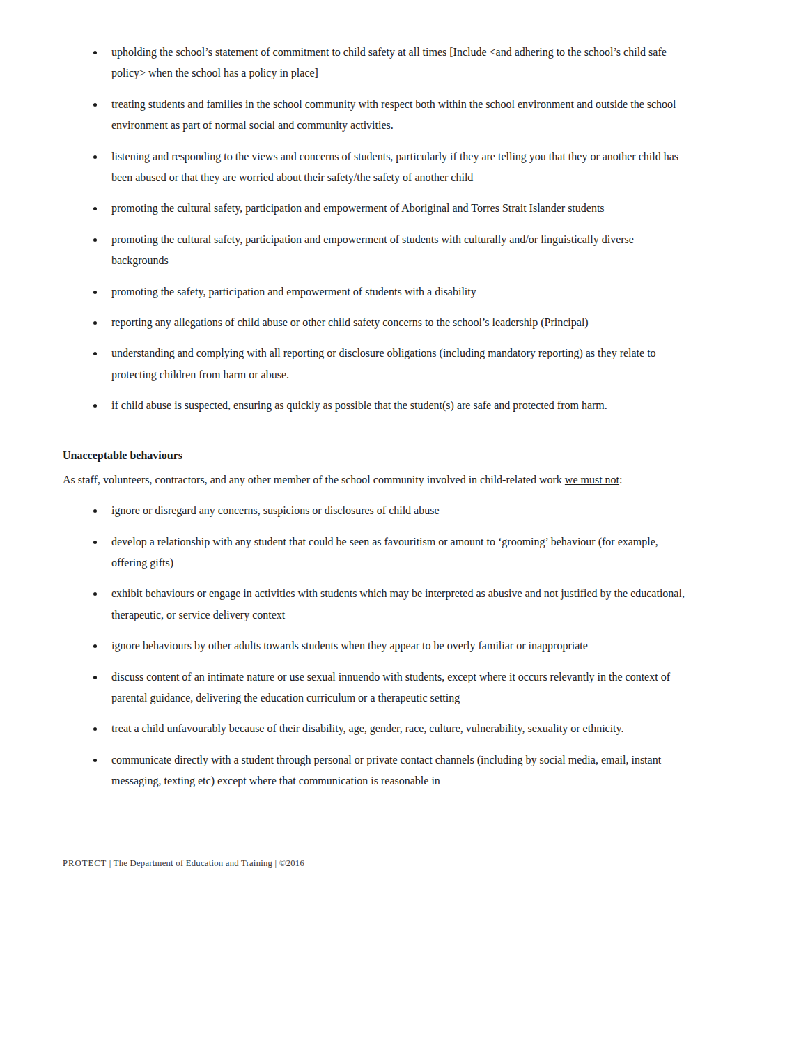upholding the school’s statement of commitment to child safety at all times [Include <and adhering to the school’s child safe policy> when the school has a policy in place]
treating students and families in the school community with respect both within the school environment and outside the school environment as part of normal social and community activities.
listening and responding to the views and concerns of students, particularly if they are telling you that they or another child has been abused or that they are worried about their safety/the safety of another child
promoting the cultural safety, participation and empowerment of Aboriginal and Torres Strait Islander students
promoting the cultural safety, participation and empowerment of students with culturally and/or linguistically diverse backgrounds
promoting the safety, participation and empowerment of students with a disability
reporting any allegations of child abuse or other child safety concerns to the school’s leadership (Principal)
understanding and complying with all reporting or disclosure obligations (including mandatory reporting) as they relate to protecting children from harm or abuse.
if child abuse is suspected, ensuring as quickly as possible that the student(s) are safe and protected from harm.
Unacceptable behaviours
As staff, volunteers, contractors, and any other member of the school community involved in child-related work we must not:
ignore or disregard any concerns, suspicions or disclosures of child abuse
develop a relationship with any student that could be seen as favouritism or amount to ‘grooming’ behaviour (for example, offering gifts)
exhibit behaviours or engage in activities with students which may be interpreted as abusive and not justified by the educational, therapeutic, or service delivery context
ignore behaviours by other adults towards students when they appear to be overly familiar or inappropriate
discuss content of an intimate nature or use sexual innuendo with students, except where it occurs relevantly in the context of parental guidance, delivering the education curriculum or a therapeutic setting
treat a child unfavourably because of their disability, age, gender, race, culture, vulnerability, sexuality or ethnicity.
communicate directly with a student through personal or private contact channels (including by social media, email, instant messaging, texting etc) except where that communication is reasonable in
PROTECT | The Department of Education and Training | ©2016